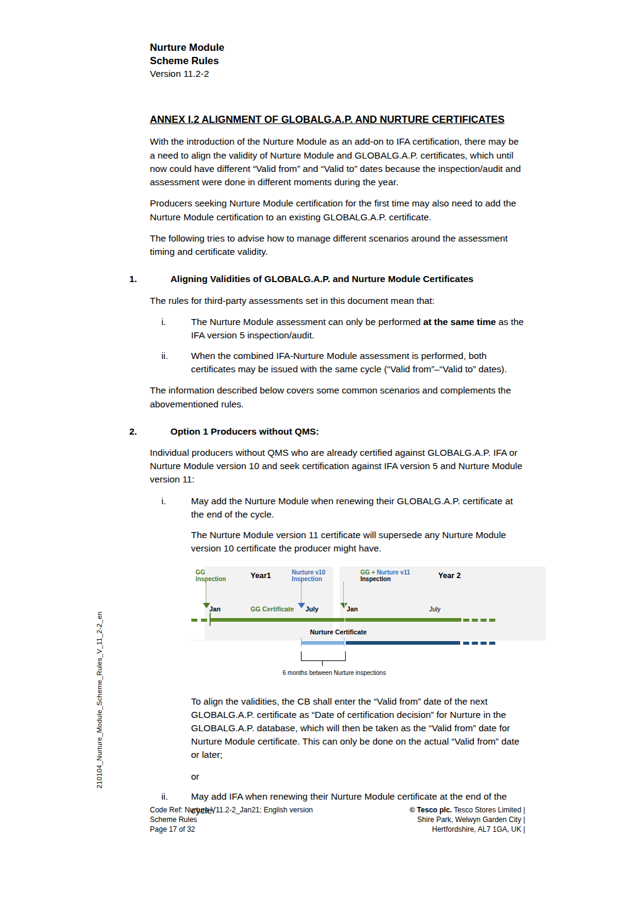210104_Nurture_Module_Scheme_Rules_V_11_2-2_en
Nurture Module
Scheme Rules
Version 11.2-2
ANNEX I.2 ALIGNMENT OF GLOBALG.A.P. AND NURTURE CERTIFICATES
With the introduction of the Nurture Module as an add-on to IFA certification, there may be a need to align the validity of Nurture Module and GLOBALG.A.P. certificates, which until now could have different “Valid from” and “Valid to” dates because the inspection/audit and assessment were done in different moments during the year.
Producers seeking Nurture Module certification for the first time may also need to add the Nurture Module certification to an existing GLOBALG.A.P. certificate.
The following tries to advise how to manage different scenarios around the assessment timing and certificate validity.
1. Aligning Validities of GLOBALG.A.P. and Nurture Module Certificates
The rules for third-party assessments set in this document mean that:
The Nurture Module assessment can only be performed at the same time as the IFA version 5 inspection/audit.
When the combined IFA-Nurture Module assessment is performed, both certificates may be issued with the same cycle (“Valid from”–“Valid to” dates).
The information described below covers some common scenarios and complements the abovementioned rules.
2. Option 1 Producers without QMS:
Individual producers without QMS who are already certified against GLOBALG.A.P. IFA or Nurture Module version 10 and seek certification against IFA version 5 and Nurture Module version 11:
May add the Nurture Module when renewing their GLOBALG.A.P. certificate at the end of the cycle.
The Nurture Module version 11 certificate will supersede any Nurture Module version 10 certificate the producer might have.
GG
Inspection Year1 Nurture v10
Inspection GG + Nurture v11
Inspection Year 2
Jan GG Certificate July Jan July
Nurture Certificate
6 months between Nurture inspections
To align the validities, the CB shall enter the “Valid from” date of the next GLOBALG.A.P. certificate as “Date of certification decision” for Nurture in the GLOBALG.A.P. database, which will then be taken as the “Valid from” date for Nurture Module certificate. This can only be done on the actual “Valid from” date or later;
or
May add IFA when renewing their Nurture Module certificate at the end of the cycle.
Code Ref: Nurture V11.2-2_Jan21; English version
Scheme Rules
Page 17 of 32
© Tesco plc. Tesco Stores Limited |
Shire Park, Welwyn Garden City |
Hertfordshire, AL7 1GA, UK |